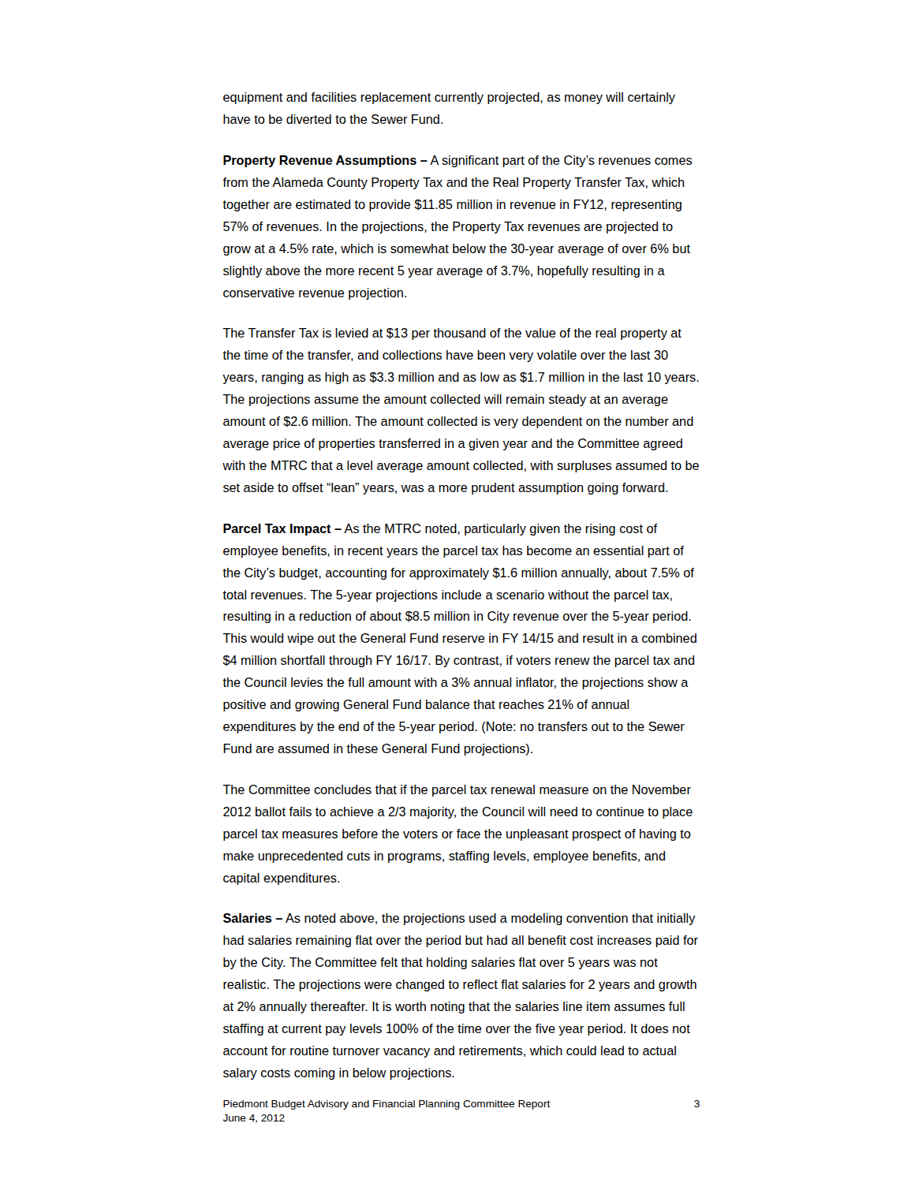equipment and facilities replacement currently projected, as money will certainly have to be diverted to the Sewer Fund.
Property Revenue Assumptions – A significant part of the City’s revenues comes from the Alameda County Property Tax and the Real Property Transfer Tax, which together are estimated to provide $11.85 million in revenue in FY12, representing 57% of revenues. In the projections, the Property Tax revenues are projected to grow at a 4.5% rate, which is somewhat below the 30-year average of over 6% but slightly above the more recent 5 year average of 3.7%, hopefully resulting in a conservative revenue projection.
The Transfer Tax is levied at $13 per thousand of the value of the real property at the time of the transfer, and collections have been very volatile over the last 30 years, ranging as high as $3.3 million and as low as $1.7 million in the last 10 years. The projections assume the amount collected will remain steady at an average amount of $2.6 million. The amount collected is very dependent on the number and average price of properties transferred in a given year and the Committee agreed with the MTRC that a level average amount collected, with surpluses assumed to be set aside to offset “lean” years, was a more prudent assumption going forward.
Parcel Tax Impact – As the MTRC noted, particularly given the rising cost of employee benefits, in recent years the parcel tax has become an essential part of the City’s budget, accounting for approximately $1.6 million annually, about 7.5% of total revenues. The 5-year projections include a scenario without the parcel tax, resulting in a reduction of about $8.5 million in City revenue over the 5-year period. This would wipe out the General Fund reserve in FY 14/15 and result in a combined $4 million shortfall through FY 16/17. By contrast, if voters renew the parcel tax and the Council levies the full amount with a 3% annual inflator, the projections show a positive and growing General Fund balance that reaches 21% of annual expenditures by the end of the 5-year period. (Note: no transfers out to the Sewer Fund are assumed in these General Fund projections).
The Committee concludes that if the parcel tax renewal measure on the November 2012 ballot fails to achieve a 2/3 majority, the Council will need to continue to place parcel tax measures before the voters or face the unpleasant prospect of having to make unprecedented cuts in programs, staffing levels, employee benefits, and capital expenditures.
Salaries – As noted above, the projections used a modeling convention that initially had salaries remaining flat over the period but had all benefit cost increases paid for by the City. The Committee felt that holding salaries flat over 5 years was not realistic. The projections were changed to reflect flat salaries for 2 years and growth at 2% annually thereafter. It is worth noting that the salaries line item assumes full staffing at current pay levels 100% of the time over the five year period. It does not account for routine turnover vacancy and retirements, which could lead to actual salary costs coming in below projections.
Piedmont Budget Advisory and Financial Planning Committee Report
June 4, 2012
3